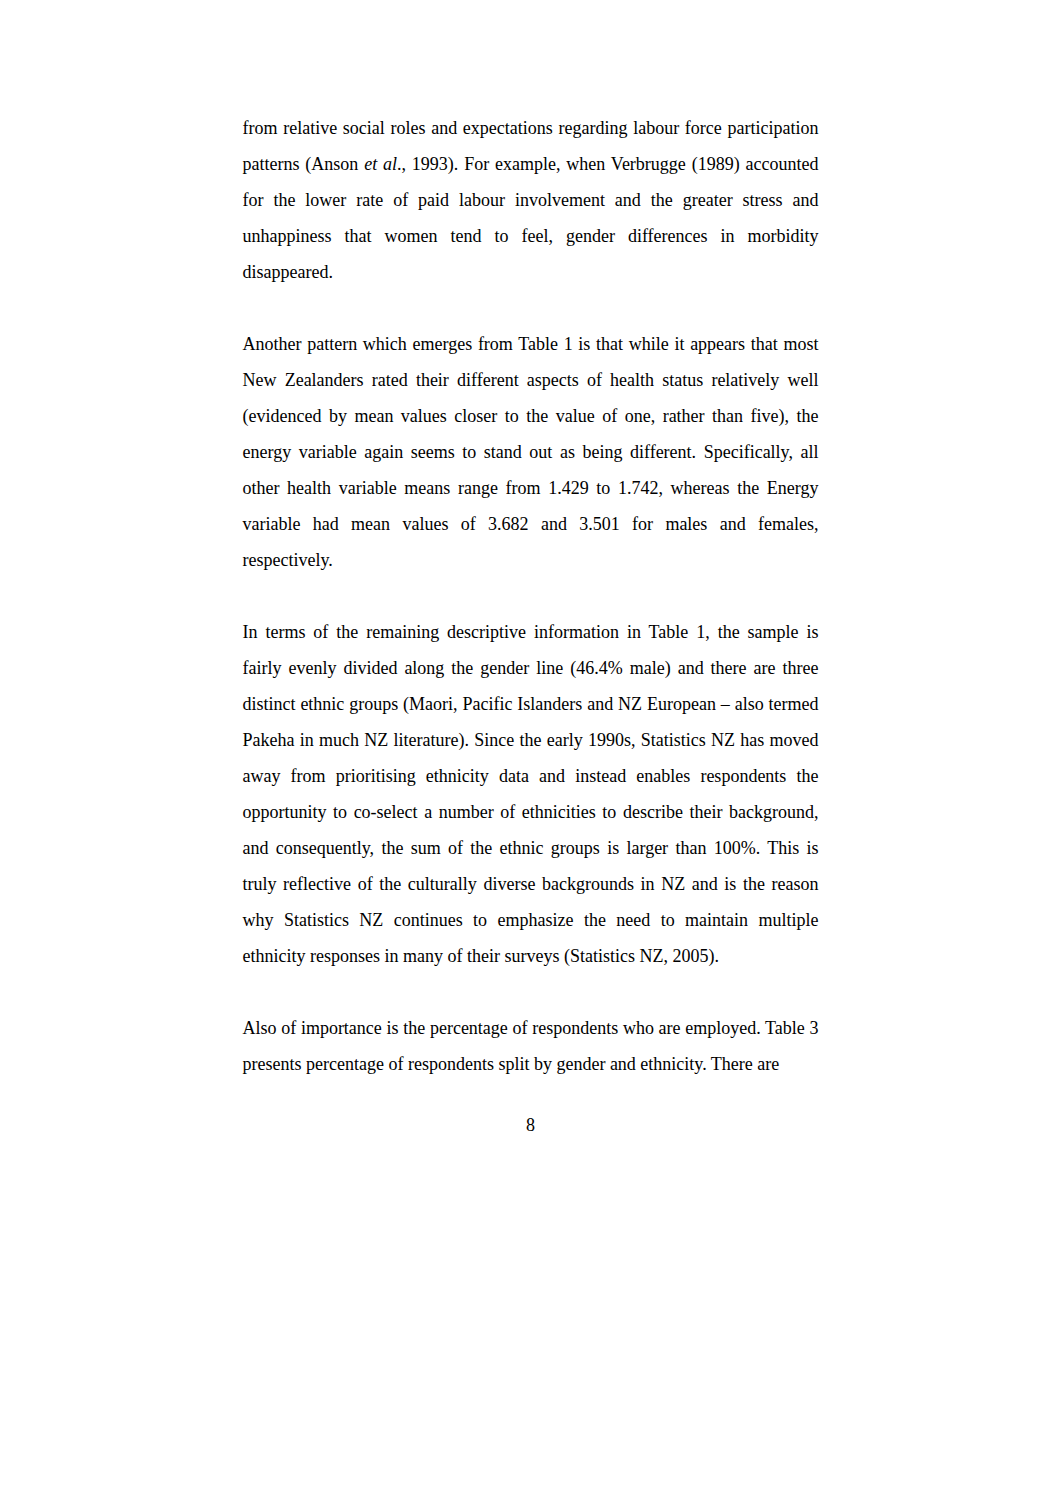from relative social roles and expectations regarding labour force participation patterns (Anson et al., 1993). For example, when Verbrugge (1989) accounted for the lower rate of paid labour involvement and the greater stress and unhappiness that women tend to feel, gender differences in morbidity disappeared.
Another pattern which emerges from Table 1 is that while it appears that most New Zealanders rated their different aspects of health status relatively well (evidenced by mean values closer to the value of one, rather than five), the energy variable again seems to stand out as being different. Specifically, all other health variable means range from 1.429 to 1.742, whereas the Energy variable had mean values of 3.682 and 3.501 for males and females, respectively.
In terms of the remaining descriptive information in Table 1, the sample is fairly evenly divided along the gender line (46.4% male) and there are three distinct ethnic groups (Maori, Pacific Islanders and NZ European – also termed Pakeha in much NZ literature). Since the early 1990s, Statistics NZ has moved away from prioritising ethnicity data and instead enables respondents the opportunity to co-select a number of ethnicities to describe their background, and consequently, the sum of the ethnic groups is larger than 100%. This is truly reflective of the culturally diverse backgrounds in NZ and is the reason why Statistics NZ continues to emphasize the need to maintain multiple ethnicity responses in many of their surveys (Statistics NZ, 2005).
Also of importance is the percentage of respondents who are employed. Table 3 presents percentage of respondents split by gender and ethnicity. There are
8